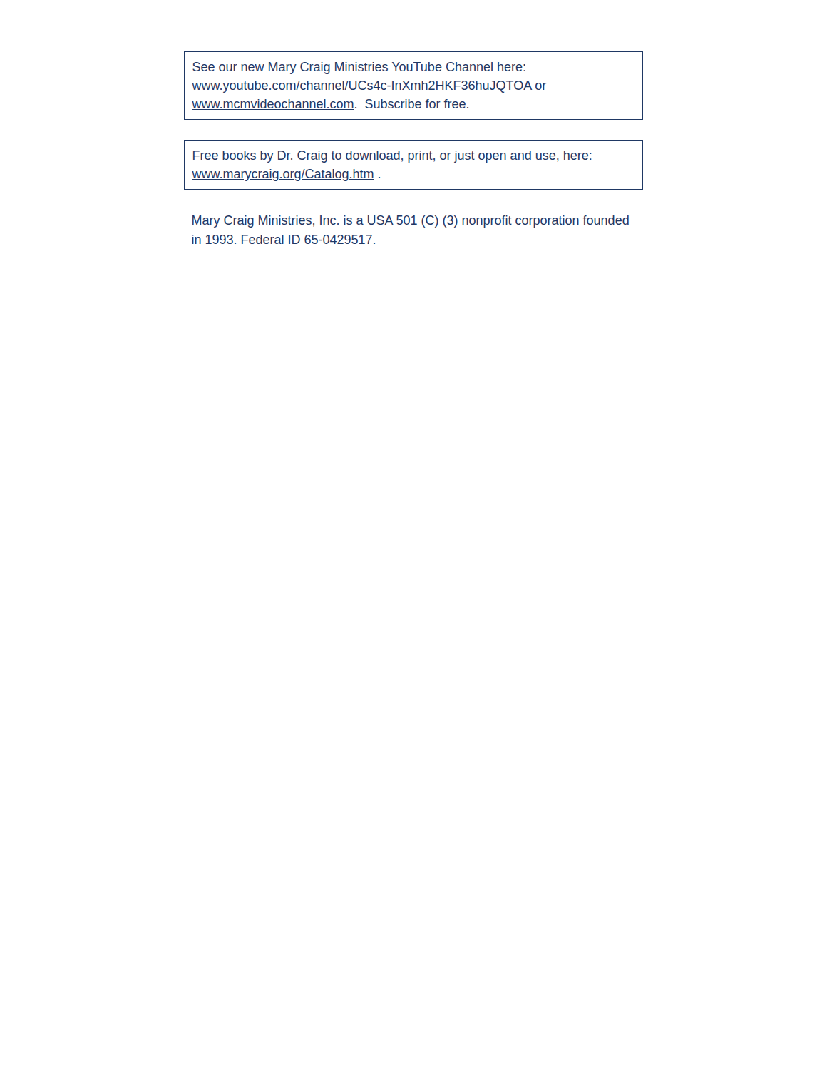See our new Mary Craig Ministries YouTube Channel here:
www.youtube.com/channel/UCs4c-InXmh2HKF36huJQTOA or www.mcmvideochannel.com. Subscribe for free.
Free books by Dr. Craig to download, print, or just open and use, here: www.marycraig.org/Catalog.htm .
Mary Craig Ministries, Inc. is a USA 501 (C) (3) nonprofit corporation founded in 1993. Federal ID 65-0429517.